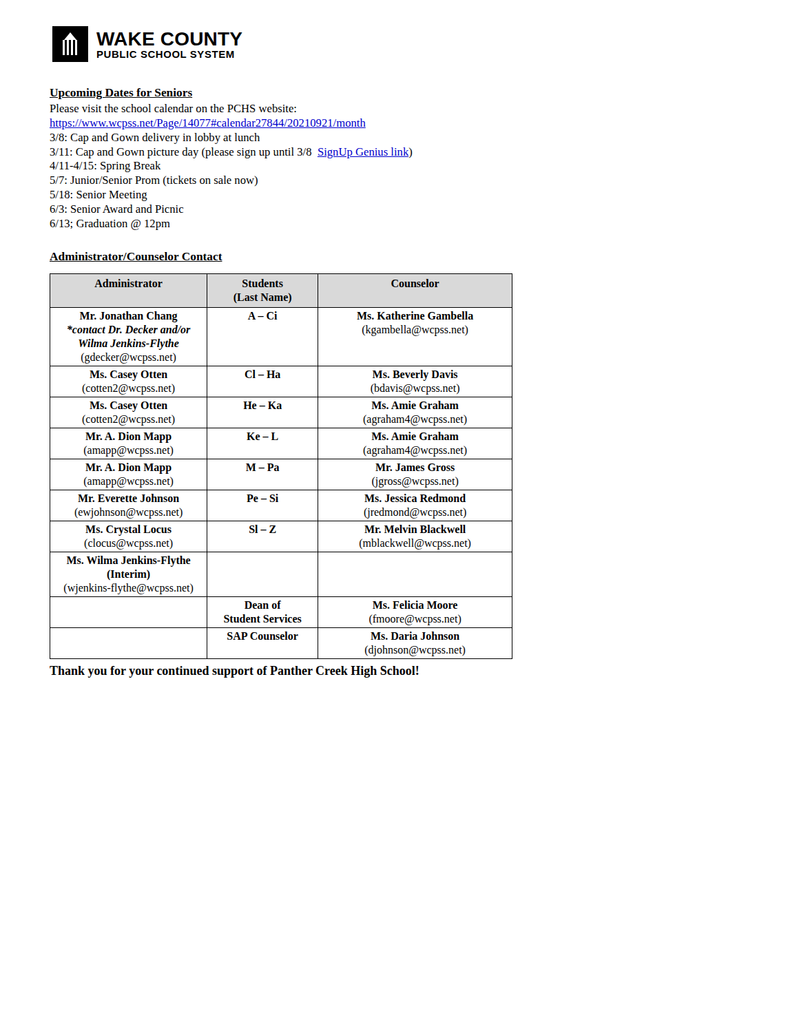WAKE COUNTY
PUBLIC SCHOOL SYSTEM
Upcoming Dates for Seniors
Please visit the school calendar on the PCHS website:
https://www.wcpss.net/Page/14077#calendar27844/20210921/month
3/8: Cap and Gown delivery in lobby at lunch
3/11: Cap and Gown picture day (please sign up until 3/8 SignUp Genius link)
4/11-4/15: Spring Break
5/7: Junior/Senior Prom (tickets on sale now)
5/18: Senior Meeting
6/3: Senior Award and Picnic
6/13; Graduation @ 12pm
Administrator/Counselor Contact
| Administrator | Students (Last Name) | Counselor |
| --- | --- | --- |
| Mr. Jonathan Chang *contact Dr. Decker and/or Wilma Jenkins-Flythe (gdecker@wcpss.net) | A – Ci | Ms. Katherine Gambella (kgambella@wcpss.net) |
| Ms. Casey Otten (cotten2@wcpss.net) | Cl – Ha | Ms. Beverly Davis (bdavis@wcpss.net) |
| Ms. Casey Otten (cotten2@wcpss.net) | He – Ka | Ms. Amie Graham (agraham4@wcpss.net) |
| Mr. A. Dion Mapp (amapp@wcpss.net) | Ke – L | Ms. Amie Graham (agraham4@wcpss.net) |
| Mr. A. Dion Mapp (amapp@wcpss.net) | M – Pa | Mr. James Gross (jgross@wcpss.net) |
| Mr. Everette Johnson (ewjohnson@wcpss.net) | Pe – Si | Ms. Jessica Redmond (jredmond@wcpss.net) |
| Ms. Crystal Locus (clocus@wcpss.net) | Sl – Z | Mr. Melvin Blackwell (mblackwell@wcpss.net) |
| Ms. Wilma Jenkins-Flythe (Interim) (wjenkins-flythe@wcpss.net) | | |
| | Dean of Student Services | Ms. Felicia Moore (fmoore@wcpss.net) |
| | SAP Counselor | Ms. Daria Johnson (djohnson@wcpss.net) |
Thank you for your continued support of Panther Creek High School!